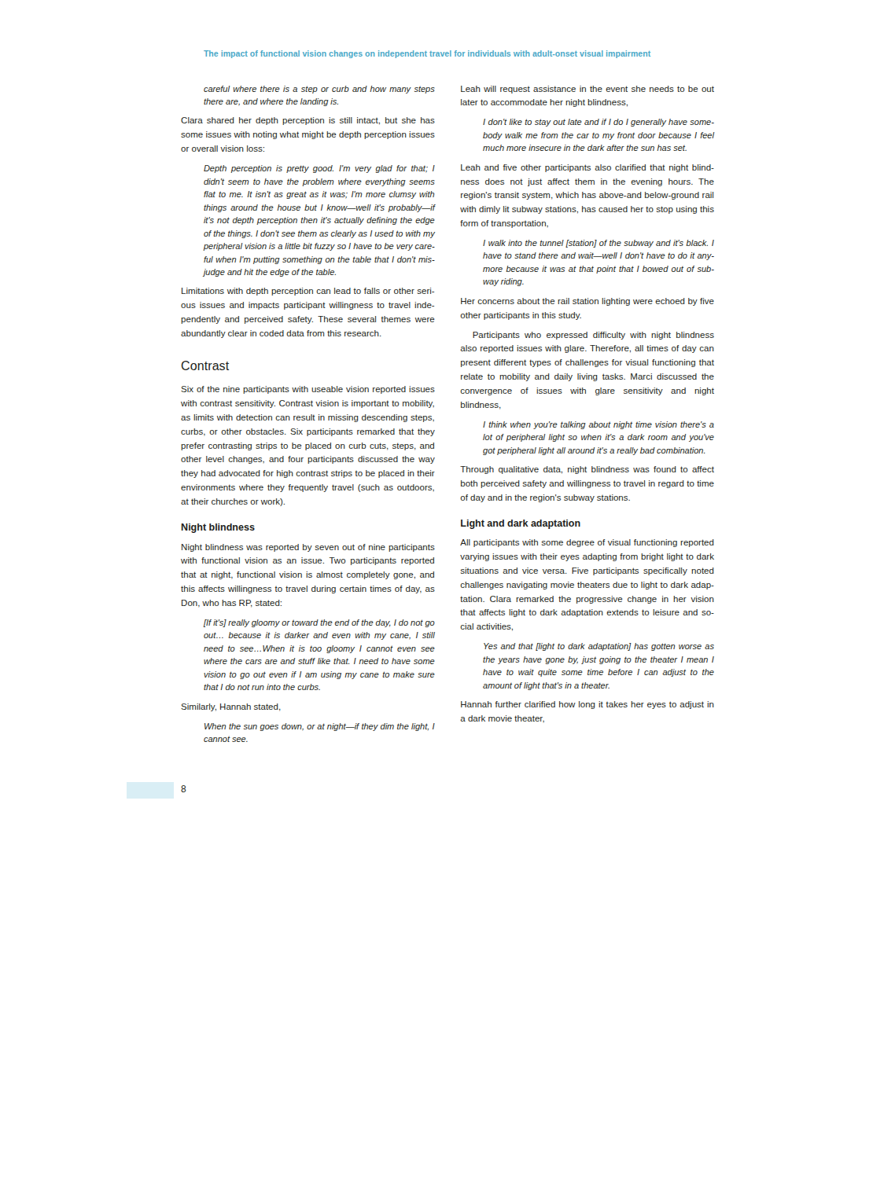The impact of functional vision changes on independent travel for individuals with adult-onset visual impairment
careful where there is a step or curb and how many steps there are, and where the landing is.
Clara shared her depth perception is still intact, but she has some issues with noting what might be depth perception issues or overall vision loss:
Depth perception is pretty good. I'm very glad for that; I didn't seem to have the problem where everything seems flat to me. It isn't as great as it was; I'm more clumsy with things around the house but I know—well it's probably—if it's not depth perception then it's actually defining the edge of the things. I don't see them as clearly as I used to with my peripheral vision is a little bit fuzzy so I have to be very careful when I'm putting something on the table that I don't misjudge and hit the edge of the table.
Limitations with depth perception can lead to falls or other serious issues and impacts participant willingness to travel independently and perceived safety. These several themes were abundantly clear in coded data from this research.
Contrast
Six of the nine participants with useable vision reported issues with contrast sensitivity. Contrast vision is important to mobility, as limits with detection can result in missing descending steps, curbs, or other obstacles. Six participants remarked that they prefer contrasting strips to be placed on curb cuts, steps, and other level changes, and four participants discussed the way they had advocated for high contrast strips to be placed in their environments where they frequently travel (such as outdoors, at their churches or work).
Night blindness
Night blindness was reported by seven out of nine participants with functional vision as an issue. Two participants reported that at night, functional vision is almost completely gone, and this affects willingness to travel during certain times of day, as Don, who has RP, stated:
[If it's] really gloomy or toward the end of the day, I do not go out… because it is darker and even with my cane, I still need to see…When it is too gloomy I cannot even see where the cars are and stuff like that. I need to have some vision to go out even if I am using my cane to make sure that I do not run into the curbs.
Similarly, Hannah stated,
When the sun goes down, or at night—if they dim the light, I cannot see.
Leah will request assistance in the event she needs to be out later to accommodate her night blindness,
I don't like to stay out late and if I do I generally have somebody walk me from the car to my front door because I feel much more insecure in the dark after the sun has set.
Leah and five other participants also clarified that night blindness does not just affect them in the evening hours. The region's transit system, which has above-and below-ground rail with dimly lit subway stations, has caused her to stop using this form of transportation,
I walk into the tunnel [station] of the subway and it's black. I have to stand there and wait—well I don't have to do it anymore because it was at that point that I bowed out of subway riding.
Her concerns about the rail station lighting were echoed by five other participants in this study.
Participants who expressed difficulty with night blindness also reported issues with glare. Therefore, all times of day can present different types of challenges for visual functioning that relate to mobility and daily living tasks. Marci discussed the convergence of issues with glare sensitivity and night blindness,
I think when you're talking about night time vision there's a lot of peripheral light so when it's a dark room and you've got peripheral light all around it's a really bad combination.
Through qualitative data, night blindness was found to affect both perceived safety and willingness to travel in regard to time of day and in the region's subway stations.
Light and dark adaptation
All participants with some degree of visual functioning reported varying issues with their eyes adapting from bright light to dark situations and vice versa. Five participants specifically noted challenges navigating movie theaters due to light to dark adaptation. Clara remarked the progressive change in her vision that affects light to dark adaptation extends to leisure and social activities,
Yes and that [light to dark adaptation] has gotten worse as the years have gone by, just going to the theater I mean I have to wait quite some time before I can adjust to the amount of light that's in a theater.
Hannah further clarified how long it takes her eyes to adjust in a dark movie theater,
8